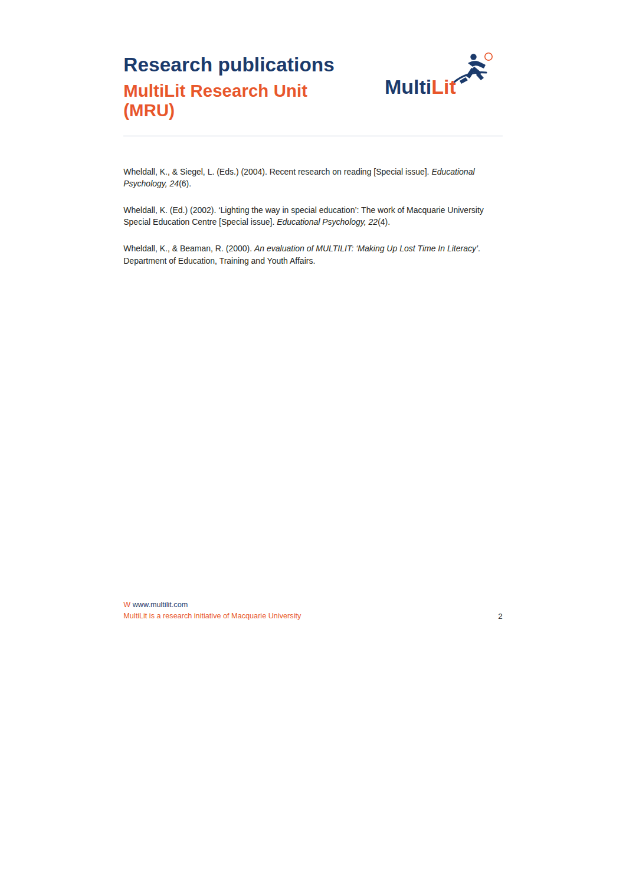Research publications
MultiLit Research Unit (MRU)
MultiLit MultiLit
Wheldall, K., & Siegel, L. (Eds.) (2004). Recent research on reading [Special issue]. Educational Psychology, 24(6).
Wheldall, K. (Ed.) (2002). ‘Lighting the way in special education’: The work of Macquarie University Special Education Centre [Special issue]. Educational Psychology, 22(4).
Wheldall, K., & Beaman, R. (2000). An evaluation of MULTILIT: ‘Making Up Lost Time In Literacy’. Department of Education, Training and Youth Affairs.
W www.multilit.com
MultiLit is a research initiative of Macquarie University
2